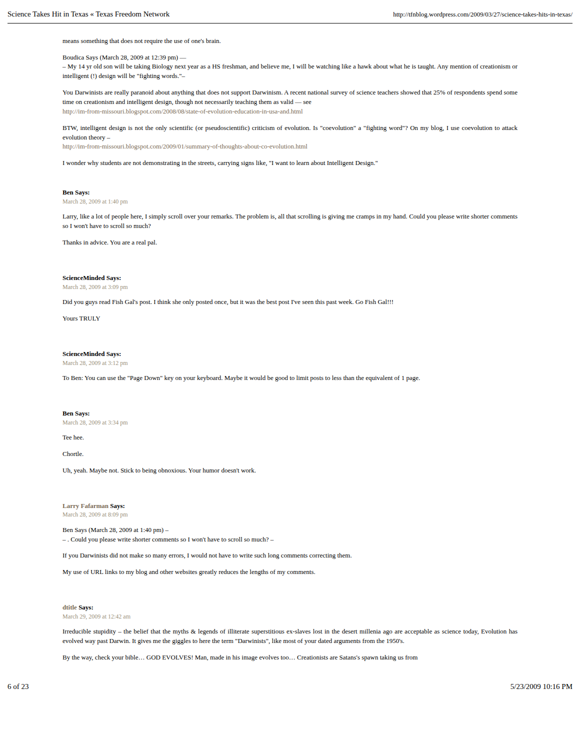Science Takes Hit in Texas « Texas Freedom Network http://tfnblog.wordpress.com/2009/03/27/science-takes-hits-in-texas/
means something that does not require the use of one's brain.
Boudica Says (March 28, 2009 at 12:39 pm) —
– My 14 yr old son will be taking Biology next year as a HS freshman, and believe me, I will be watching like a hawk about what he is taught. Any mention of creationism or intelligent (!) design will be "fighting words."–
You Darwinists are really paranoid about anything that does not support Darwinism. A recent national survey of science teachers showed that 25% of respondents spend some time on creationism and intelligent design, though not necessarily teaching them as valid — see
http://im-from-missouri.blogspot.com/2008/08/state-of-evolution-education-in-usa-and.html
BTW, intelligent design is not the only scientific (or pseudoscientific) criticism of evolution. Is "coevolution" a "fighting word"? On my blog, I use coevolution to attack evolution theory –
http://im-from-missouri.blogspot.com/2009/01/summary-of-thoughts-about-co-evolution.html
I wonder why students are not demonstrating in the streets, carrying signs like, "I want to learn about Intelligent Design."
Ben Says:
March 28, 2009 at 1:40 pm
Larry, like a lot of people here, I simply scroll over your remarks. The problem is, all that scrolling is giving me cramps in my hand. Could you please write shorter comments so I won't have to scroll so much?
Thanks in advice. You are a real pal.
ScienceMinded Says:
March 28, 2009 at 3:09 pm
Did you guys read Fish Gal's post. I think she only posted once, but it was the best post I've seen this past week. Go Fish Gal!!!
Yours TRULY
ScienceMinded Says:
March 28, 2009 at 3:12 pm
To Ben: You can use the "Page Down" key on your keyboard. Maybe it would be good to limit posts to less than the equivalent of 1 page.
Ben Says:
March 28, 2009 at 3:34 pm
Tee hee.
Chortle.
Uh, yeah. Maybe not. Stick to being obnoxious. Your humor doesn't work.
Larry Fafarman Says:
March 28, 2009 at 8:09 pm
Ben Says (March 28, 2009 at 1:40 pm) –
– . Could you please write shorter comments so I won't have to scroll so much? –
If you Darwinists did not make so many errors, I would not have to write such long comments correcting them.
My use of URL links to my blog and other websites greatly reduces the lengths of my comments.
dtitle Says:
March 29, 2009 at 12:42 am
Irreducible stupidity – the belief that the myths & legends of illiterate superstitious ex-slaves lost in the desert millenia ago are acceptable as science today, Evolution has evolved way past Darwin. It gives me the giggles to here the term "Darwinists", like most of your dated arguments from the 1950's.
By the way, check your bible… GOD EVOLVES! Man, made in his image evolves too… Creationists are Satans's spawn taking us from
6 of 23 5/23/2009 10:16 PM